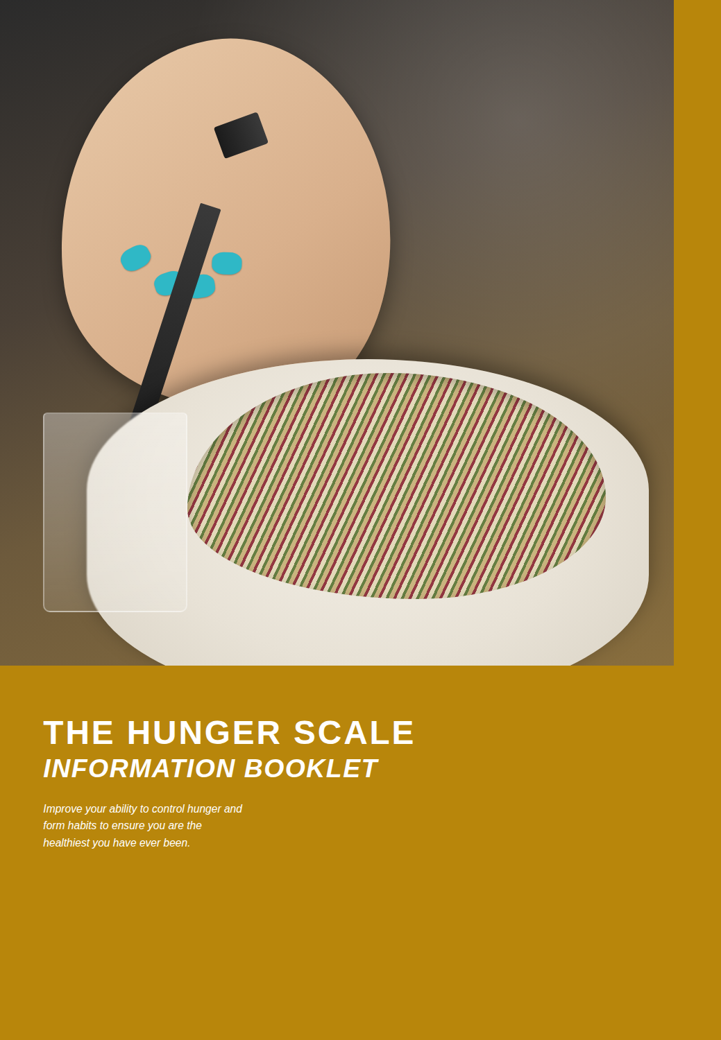The Hunger Scale
Information Booklet
Improve your ability to control hunger and
form habits to ensure you are the
healthiest you have ever been.